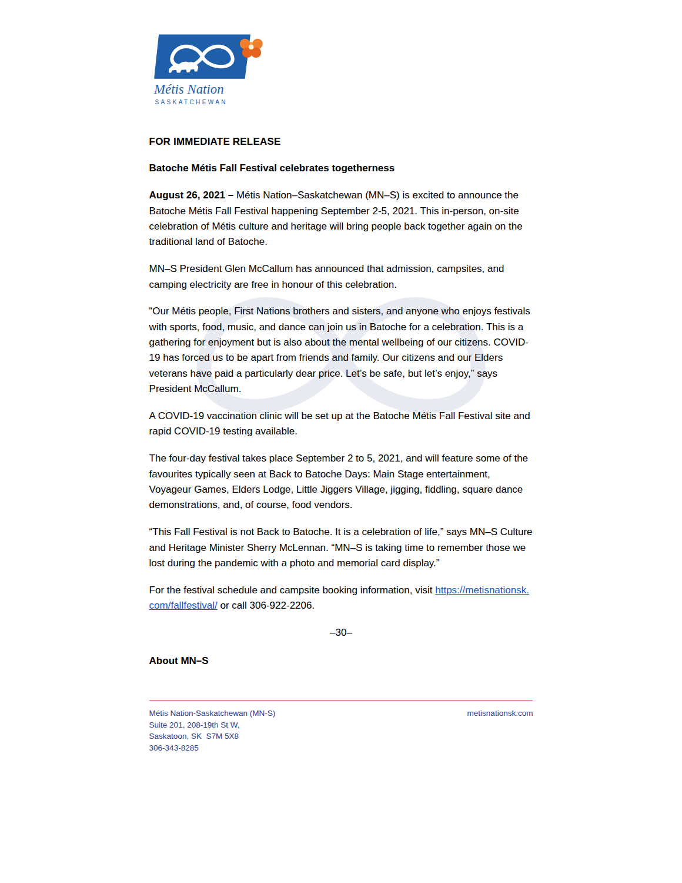Métis Nation SASKATCHEWAN
FOR IMMEDIATE RELEASE
Batoche Métis Fall Festival celebrates togetherness
August 26, 2021 – Métis Nation–Saskatchewan (MN–S) is excited to announce the Batoche Métis Fall Festival happening September 2-5, 2021. This in-person, on-site celebration of Métis culture and heritage will bring people back together again on the traditional land of Batoche.
MN–S President Glen McCallum has announced that admission, campsites, and camping electricity are free in honour of this celebration.
“Our Métis people, First Nations brothers and sisters, and anyone who enjoys festivals with sports, food, music, and dance can join us in Batoche for a celebration. This is a gathering for enjoyment but is also about the mental wellbeing of our citizens. COVID-19 has forced us to be apart from friends and family. Our citizens and our Elders veterans have paid a particularly dear price. Let’s be safe, but let’s enjoy,” says President McCallum.
A COVID-19 vaccination clinic will be set up at the Batoche Métis Fall Festival site and rapid COVID-19 testing available.
The four-day festival takes place September 2 to 5, 2021, and will feature some of the favourites typically seen at Back to Batoche Days: Main Stage entertainment, Voyageur Games, Elders Lodge, Little Jiggers Village, jigging, fiddling, square dance demonstrations, and, of course, food vendors.
“This Fall Festival is not Back to Batoche. It is a celebration of life,” says MN–S Culture and Heritage Minister Sherry McLennan. “MN–S is taking time to remember those we lost during the pandemic with a photo and memorial card display.”
For the festival schedule and campsite booking information, visit https://metisnationsk.com/fallfestival/ or call 306-922-2206.
–30–
About MN–S
Métis Nation-Saskatchewan (MN-S)
Suite 201, 208-19th St W,
Saskatoon, SK S7M 5X8
306-343-8285
metisnationsk.com